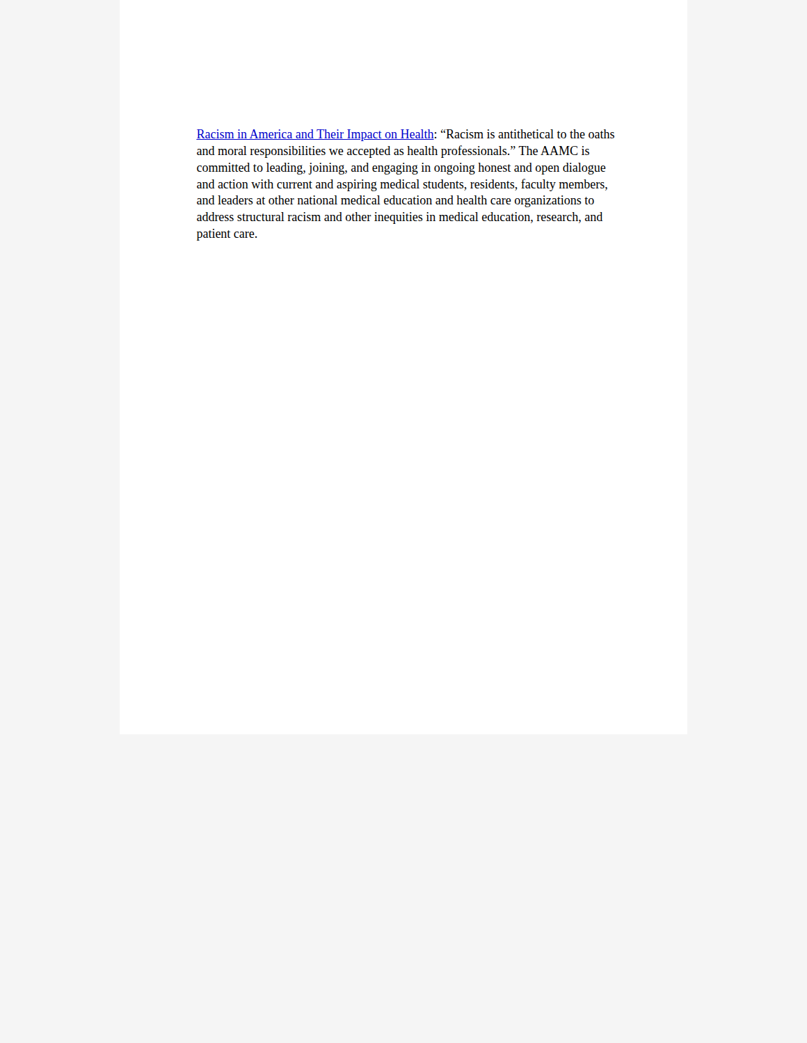Racism in America and Their Impact on Health: “Racism is antithetical to the oaths and moral responsibilities we accepted as health professionals.” The AAMC is committed to leading, joining, and engaging in ongoing honest and open dialogue and action with current and aspiring medical students, residents, faculty members, and leaders at other national medical education and health care organizations to address structural racism and other inequities in medical education, research, and patient care.